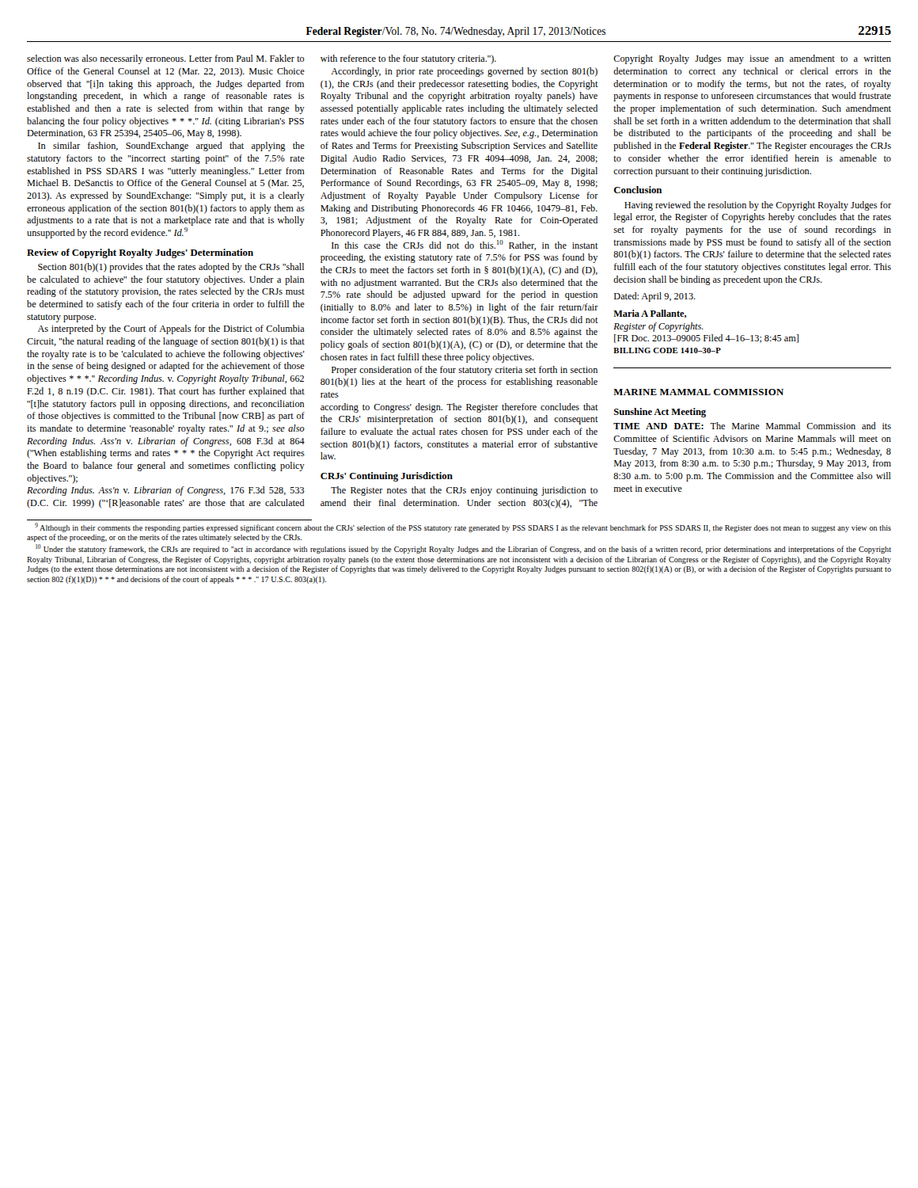Federal Register/Vol. 78, No. 74/Wednesday, April 17, 2013/Notices
22915
selection was also necessarily erroneous. Letter from Paul M. Fakler to Office of the General Counsel at 12 (Mar. 22, 2013). Music Choice observed that ''[i]n taking this approach, the Judges departed from longstanding precedent, in which a range of reasonable rates is established and then a rate is selected from within that range by balancing the four policy objectives * * *.'' Id. (citing Librarian's PSS Determination, 63 FR 25394, 25405–06, May 8, 1998).
In similar fashion, SoundExchange argued that applying the statutory factors to the ''incorrect starting point'' of the 7.5% rate established in PSS SDARS I was ''utterly meaningless.'' Letter from Michael B. DeSanctis to Office of the General Counsel at 5 (Mar. 25, 2013). As expressed by SoundExchange: ''Simply put, it is a clearly erroneous application of the section 801(b)(1) factors to apply them as adjustments to a rate that is not a marketplace rate and that is wholly unsupported by the record evidence.'' Id.9
Review of Copyright Royalty Judges' Determination
Section 801(b)(1) provides that the rates adopted by the CRJs ''shall be calculated to achieve'' the four statutory objectives. Under a plain reading of the statutory provision, the rates selected by the CRJs must be determined to satisfy each of the four criteria in order to fulfill the statutory purpose.
As interpreted by the Court of Appeals for the District of Columbia Circuit, ''the natural reading of the language of section 801(b)(1) is that the royalty rate is to be 'calculated to achieve the following objectives' in the sense of being designed or adapted for the achievement of those objectives * * *.'' Recording Indus. v. Copyright Royalty Tribunal, 662 F.2d 1, 8 n.19 (D.C. Cir. 1981). That court has further explained that ''[t]he statutory factors pull in opposing directions, and reconciliation of those objectives is committed to the Tribunal [now CRB] as part of its mandate to determine 'reasonable' royalty rates.'' Id at 9.; see also Recording Indus. Ass'n v. Librarian of Congress, 608 F.3d at 864 (''When establishing terms and rates * * * the Copyright Act requires the Board to balance four general and sometimes conflicting policy objectives.'');
Recording Indus. Ass'n v. Librarian of Congress, 176 F.3d 528, 533 (D.C. Cir. 1999) (''‘[R]easonable rates' are those that are calculated with reference to the four statutory criteria.'').
Accordingly, in prior rate proceedings governed by section 801(b)(1), the CRJs (and their predecessor ratesetting bodies, the Copyright Royalty Tribunal and the copyright arbitration royalty panels) have assessed potentially applicable rates including the ultimately selected rates under each of the four statutory factors to ensure that the chosen rates would achieve the four policy objectives. See, e.g., Determination of Rates and Terms for Preexisting Subscription Services and Satellite Digital Audio Radio Services, 73 FR 4094–4098, Jan. 24, 2008; Determination of Reasonable Rates and Terms for the Digital Performance of Sound Recordings, 63 FR 25405–09, May 8, 1998; Adjustment of Royalty Payable Under Compulsory License for Making and Distributing Phonorecords 46 FR 10466, 10479–81, Feb. 3, 1981; Adjustment of the Royalty Rate for Coin-Operated Phonorecord Players, 46 FR 884, 889, Jan. 5, 1981.
In this case the CRJs did not do this.10 Rather, in the instant proceeding, the existing statutory rate of 7.5% for PSS was found by the CRJs to meet the factors set forth in § 801(b)(1)(A), (C) and (D), with no adjustment warranted. But the CRJs also determined that the 7.5% rate should be adjusted upward for the period in question (initially to 8.0% and later to 8.5%) in light of the fair return/fair income factor set forth in section 801(b)(1)(B). Thus, the CRJs did not consider the ultimately selected rates of 8.0% and 8.5% against the policy goals of section 801(b)(1)(A), (C) or (D), or determine that the chosen rates in fact fulfill these three policy objectives.
Proper consideration of the four statutory criteria set forth in section 801(b)(1) lies at the heart of the process for establishing reasonable rates
according to Congress' design. The Register therefore concludes that the CRJs' misinterpretation of section 801(b)(1), and consequent failure to evaluate the actual rates chosen for PSS under each of the section 801(b)(1) factors, constitutes a material error of substantive law.
CRJs' Continuing Jurisdiction
The Register notes that the CRJs enjoy continuing jurisdiction to amend their final determination. Under section 803(c)(4), ''The Copyright Royalty Judges may issue an amendment to a written determination to correct any technical or clerical errors in the determination or to modify the terms, but not the rates, of royalty payments in response to unforeseen circumstances that would frustrate the proper implementation of such determination. Such amendment shall be set forth in a written addendum to the determination that shall be distributed to the participants of the proceeding and shall be published in the Federal Register.'' The Register encourages the CRJs to consider whether the error identified herein is amenable to correction pursuant to their continuing jurisdiction.
Conclusion
Having reviewed the resolution by the Copyright Royalty Judges for legal error, the Register of Copyrights hereby concludes that the rates set for royalty payments for the use of sound recordings in transmissions made by PSS must be found to satisfy all of the section 801(b)(1) factors. The CRJs' failure to determine that the selected rates fulfill each of the four statutory objectives constitutes legal error. This decision shall be binding as precedent upon the CRJs.
Dated: April 9, 2013.
Maria A Pallante,
Register of Copyrights.
[FR Doc. 2013–09005 Filed 4–16–13; 8:45 am]
BILLING CODE 1410–30–P
MARINE MAMMAL COMMISSION
Sunshine Act Meeting
TIME AND DATE: The Marine Mammal Commission and its Committee of Scientific Advisors on Marine Mammals will meet on Tuesday, 7 May 2013, from 10:30 a.m. to 5:45 p.m.; Wednesday, 8 May 2013, from 8:30 a.m. to 5:30 p.m.; Thursday, 9 May 2013, from 8:30 a.m. to 5:00 p.m. The Commission and the Committee also will meet in executive
9 Although in their comments the responding parties expressed significant concern about the CRJs' selection of the PSS statutory rate generated by PSS SDARS I as the relevant benchmark for PSS SDARS II, the Register does not mean to suggest any view on this aspect of the proceeding, or on the merits of the rates ultimately selected by the CRJs.
10 Under the statutory framework, the CRJs are required to ''act in accordance with regulations issued by the Copyright Royalty Judges and the Librarian of Congress, and on the basis of a written record, prior determinations and interpretations of the Copyright Royalty Tribunal, Librarian of Congress, the Register of Copyrights, copyright arbitration royalty panels (to the extent those determinations are not inconsistent with a decision of the Librarian of Congress or the Register of Copyrights), and the Copyright Royalty Judges (to the extent those determinations are not inconsistent with a decision of the Register of Copyrights that was timely delivered to the Copyright Royalty Judges pursuant to section 802(f)(1)(A) or (B), or with a decision of the Register of Copyrights pursuant to section 802 (f)(1)(D)) * * * and decisions of the court of appeals * * * .'' 17 U.S.C. 803(a)(1).